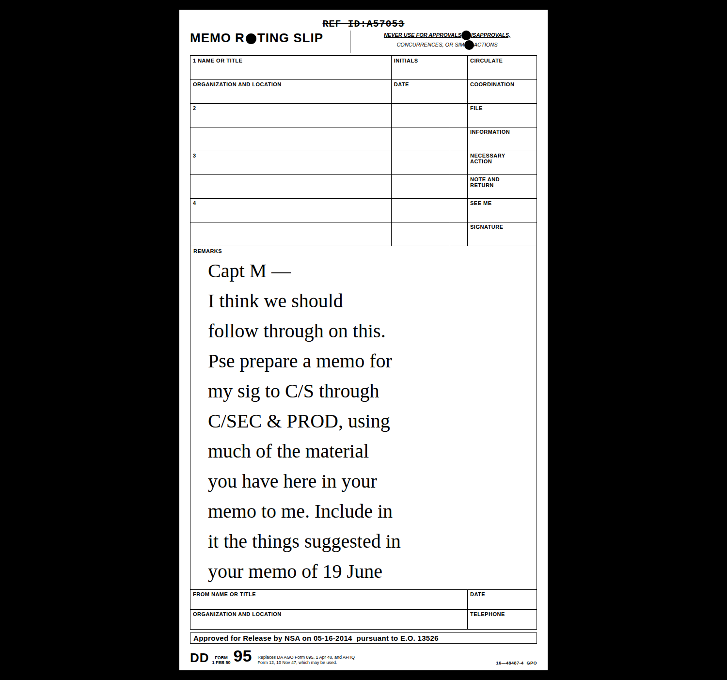REF ID:A57053
MEMO R TING SLIP
NEVER USE FOR APPROVALS ISAPPROVALS,
CONCURRENCES, OR SIM ACTIONS
| 1 NAME OR TITLE | INITIALS | | CIRCULATE |
| ORGANIZATION AND LOCATION | DATE | | COORDINATION |
| 2 | | | FILE |
| | | | INFORMATION |
| 3 | | | NECESSARY ACTION |
| | | | NOTE AND RETURN |
| 4 | | | SEE ME |
| | | | SIGNATURE |
REMARKS
Capt M —
I think we should
follow through on this.
Pse prepare a memo for
my sig to C/S through
C/SEC & PROD, using
much of the material
you have here in your
memo to me. Include in
it the things suggested in
your memo of 19 June
| FROM NAME OR TITLE | DATE |
| ORGANIZATION AND LOCATION | TELEPHONE |
Approved for Release by NSA on 05-16-2014 pursuant to E.O. 13526
DD
FORM
1 FEB 50
95
Replaces DA AGO Form 895, 1 Apr 48, and AFHQ
Form 12, 10 Nov 47, which may be used.
16—48487-4 GPO